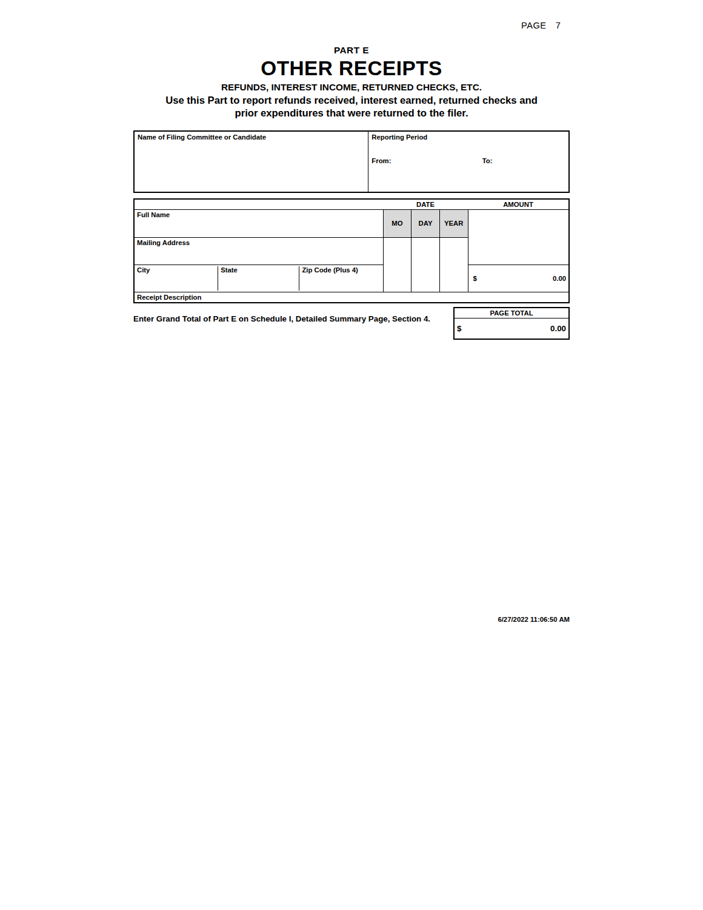PAGE 7
PART E
OTHER RECEIPTS
REFUNDS, INTEREST INCOME, RETURNED CHECKS, ETC.
Use this Part to report refunds received, interest earned, returned checks and
prior expenditures that were returned to the filer.
| Name of Filing Committee or Candidate | Reporting Period From: To: |
| | DATE | AMOUNT |
| Full Name | MO | DAY | YEAR | |
| Mailing Address | | | |
| / City / State / Zip Code (Plus 4) / | $ 0.00 |
| Receipt Description |
| Enter Grand Total of Part E on Schedule I, Detailed Summary Page, Section 4. | / PAGE TOTAL / / $ 0.00 / |
6/27/2022 11:06:50 AM